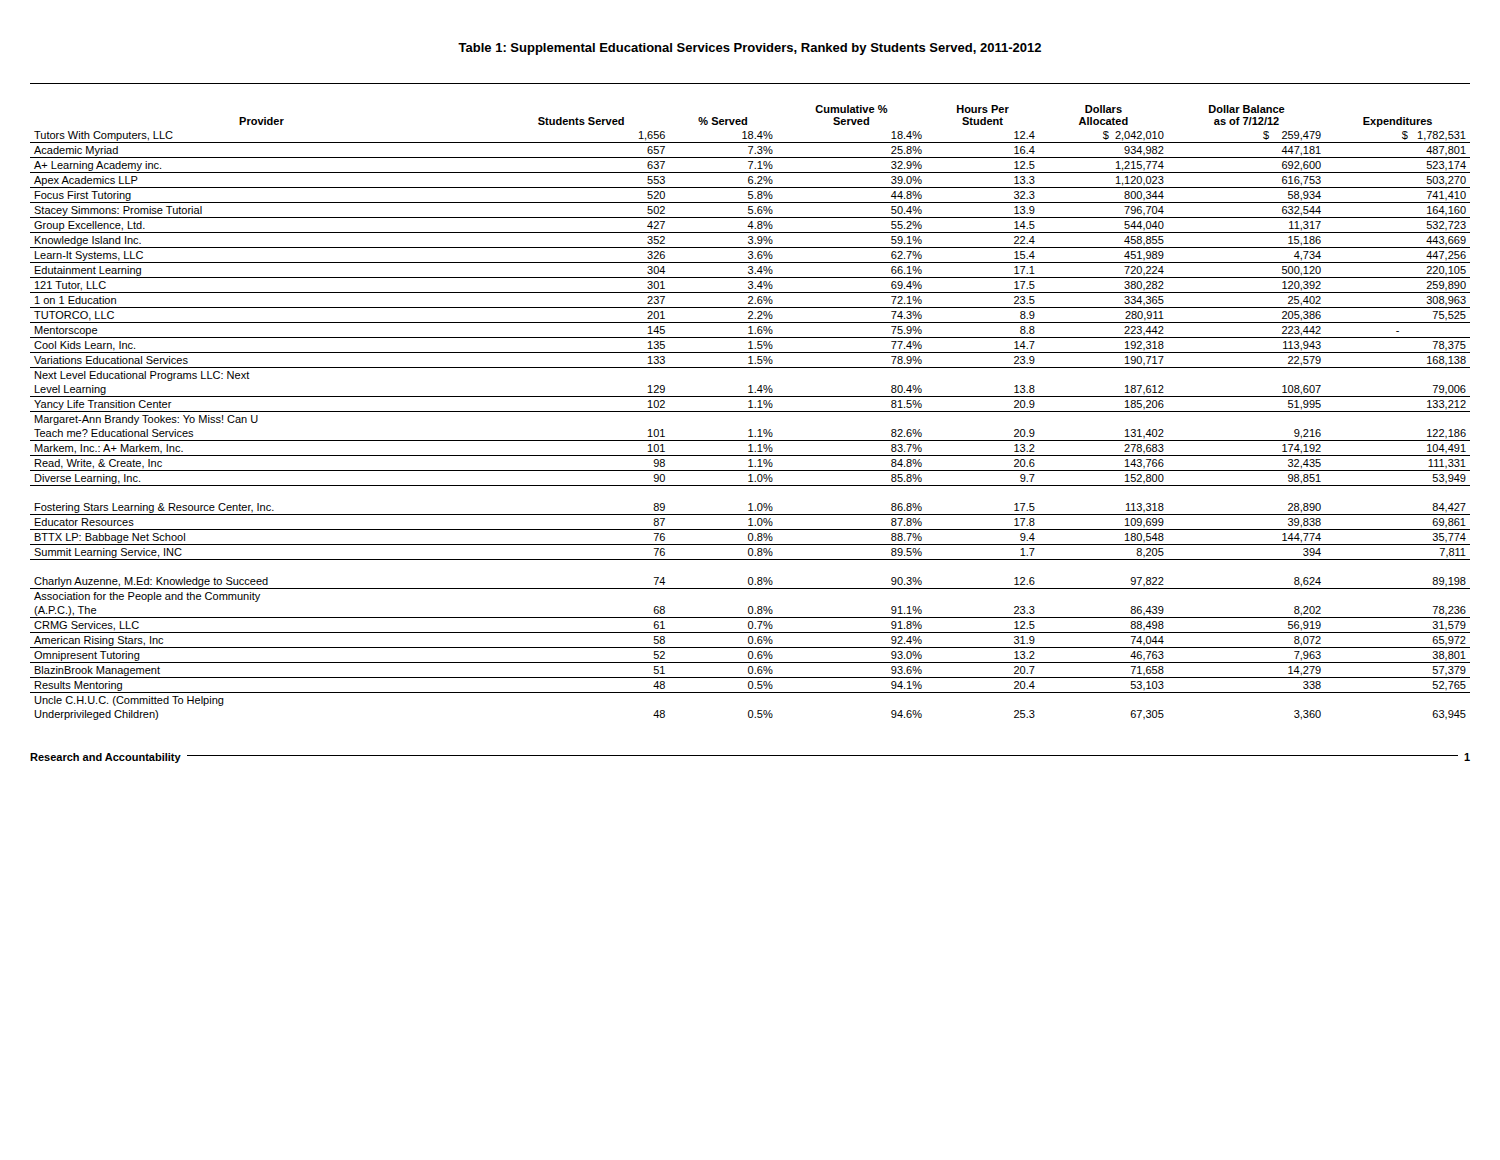Table 1: Supplemental Educational Services Providers, Ranked by Students Served, 2011-2012
| Provider | Students Served | % Served | Cumulative % Served | Hours Per Student | Dollars Allocated | Dollar Balance as of 7/12/12 | Expenditures |
| --- | --- | --- | --- | --- | --- | --- | --- |
| Tutors With Computers, LLC | 1,656 | 18.4% | 18.4% | 12.4 | $ 2,042,010 | $ 259,479 | $ 1,782,531 |
| Academic Myriad | 657 | 7.3% | 25.8% | 16.4 | 934,982 | 447,181 | 487,801 |
| A+ Learning Academy inc. | 637 | 7.1% | 32.9% | 12.5 | 1,215,774 | 692,600 | 523,174 |
| Apex Academics LLP | 553 | 6.2% | 39.0% | 13.3 | 1,120,023 | 616,753 | 503,270 |
| Focus First Tutoring | 520 | 5.8% | 44.8% | 32.3 | 800,344 | 58,934 | 741,410 |
| Stacey Simmons: Promise Tutorial | 502 | 5.6% | 50.4% | 13.9 | 796,704 | 632,544 | 164,160 |
| Group Excellence, Ltd. | 427 | 4.8% | 55.2% | 14.5 | 544,040 | 11,317 | 532,723 |
| Knowledge Island Inc. | 352 | 3.9% | 59.1% | 22.4 | 458,855 | 15,186 | 443,669 |
| Learn-It Systems, LLC | 326 | 3.6% | 62.7% | 15.4 | 451,989 | 4,734 | 447,256 |
| Edutainment Learning | 304 | 3.4% | 66.1% | 17.1 | 720,224 | 500,120 | 220,105 |
| 121 Tutor, LLC | 301 | 3.4% | 69.4% | 17.5 | 380,282 | 120,392 | 259,890 |
| 1 on 1 Education | 237 | 2.6% | 72.1% | 23.5 | 334,365 | 25,402 | 308,963 |
| TUTORCO, LLC | 201 | 2.2% | 74.3% | 8.9 | 280,911 | 205,386 | 75,525 |
| Mentorscope | 145 | 1.6% | 75.9% | 8.8 | 223,442 | 223,442 | - |
| Cool Kids Learn, Inc. | 135 | 1.5% | 77.4% | 14.7 | 192,318 | 113,943 | 78,375 |
| Variations Educational Services | 133 | 1.5% | 78.9% | 23.9 | 190,717 | 22,579 | 168,138 |
| Next Level Educational Programs LLC: Next | | | | | | | |
| Level Learning | 129 | 1.4% | 80.4% | 13.8 | 187,612 | 108,607 | 79,006 |
| Yancy Life Transition Center | 102 | 1.1% | 81.5% | 20.9 | 185,206 | 51,995 | 133,212 |
| Margaret-Ann Brandy Tookes: Yo Miss! Can U | | | | | | | |
| Teach me? Educational Services | 101 | 1.1% | 82.6% | 20.9 | 131,402 | 9,216 | 122,186 |
| Markem, Inc.: A+ Markem, Inc. | 101 | 1.1% | 83.7% | 13.2 | 278,683 | 174,192 | 104,491 |
| Read, Write, & Create, Inc | 98 | 1.1% | 84.8% | 20.6 | 143,766 | 32,435 | 111,331 |
| Diverse Learning, Inc. | 90 | 1.0% | 85.8% | 9.7 | 152,800 | 98,851 | 53,949 |
| Fostering Stars Learning & Resource Center, Inc. | 89 | 1.0% | 86.8% | 17.5 | 113,318 | 28,890 | 84,427 |
| Educator Resources | 87 | 1.0% | 87.8% | 17.8 | 109,699 | 39,838 | 69,861 |
| BTTX LP: Babbage Net School | 76 | 0.8% | 88.7% | 9.4 | 180,548 | 144,774 | 35,774 |
| Summit Learning Service, INC | 76 | 0.8% | 89.5% | 1.7 | 8,205 | 394 | 7,811 |
| Charlyn Auzenne, M.Ed: Knowledge to Succeed | 74 | 0.8% | 90.3% | 12.6 | 97,822 | 8,624 | 89,198 |
| Association for the People and the Community | | | | | | | |
| (A.P.C.), The | 68 | 0.8% | 91.1% | 23.3 | 86,439 | 8,202 | 78,236 |
| CRMG Services, LLC | 61 | 0.7% | 91.8% | 12.5 | 88,498 | 56,919 | 31,579 |
| American Rising Stars, Inc | 58 | 0.6% | 92.4% | 31.9 | 74,044 | 8,072 | 65,972 |
| Omnipresent Tutoring | 52 | 0.6% | 93.0% | 13.2 | 46,763 | 7,963 | 38,801 |
| BlazinBrook Management | 51 | 0.6% | 93.6% | 20.7 | 71,658 | 14,279 | 57,379 |
| Results Mentoring | 48 | 0.5% | 94.1% | 20.4 | 53,103 | 338 | 52,765 |
| Uncle C.H.U.C. (Committed To Helping | | | | | | | |
| Underprivileged Children) | 48 | 0.5% | 94.6% | 25.3 | 67,305 | 3,360 | 63,945 |
Research and Accountability 1